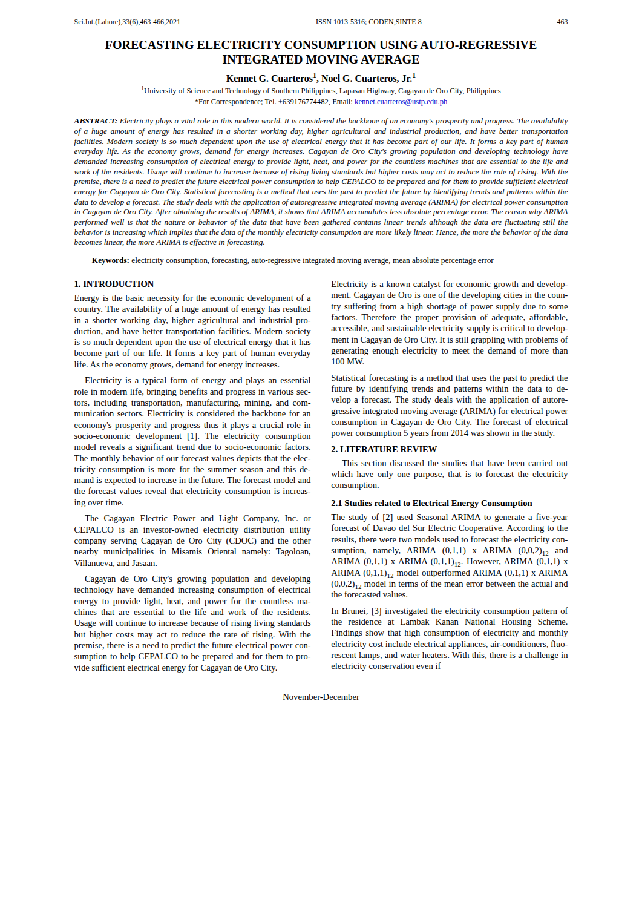Sci.Int.(Lahore),33(6),463-466,2021 ISSN 1013-5316; CODEN,SINTE 8 463
Forecasting Electricity Consumption Using Auto-Regressive Integrated Moving Average
Kennet G. Cuarteros1, Noel G. Cuarteros, Jr.1
1University of Science and Technology of Southern Philippines, Lapasan Highway, Cagayan de Oro City, Philippines
*For Correspondence; Tel. +639176774482, Email: kennet.cuarteros@ustp.edu.ph
ABSTRACT: Electricity plays a vital role in this modern world. It is considered the backbone of an economy's prosperity and progress. The availability of a huge amount of energy has resulted in a shorter working day, higher agricultural and industrial production, and have better transportation facilities. Modern society is so much dependent upon the use of electrical energy that it has become part of our life. It forms a key part of human everyday life. As the economy grows, demand for energy increases. Cagayan de Oro City's growing population and developing technology have demanded increasing consumption of electrical energy to provide light, heat, and power for the countless machines that are essential to the life and work of the residents. Usage will continue to increase because of rising living standards but higher costs may act to reduce the rate of rising. With the premise, there is a need to predict the future electrical power consumption to help CEPALCO to be prepared and for them to provide sufficient electrical energy for Cagayan de Oro City. Statistical forecasting is a method that uses the past to predict the future by identifying trends and patterns within the data to develop a forecast. The study deals with the application of autoregressive integrated moving average (ARIMA) for electrical power consumption in Cagayan de Oro City. After obtaining the results of ARIMA, it shows that ARIMA accumulates less absolute percentage error. The reason why ARIMA performed well is that the nature or behavior of the data that have been gathered contains linear trends although the data are fluctuating still the behavior is increasing which implies that the data of the monthly electricity consumption are more likely linear. Hence, the more the behavior of the data becomes linear, the more ARIMA is effective in forecasting.
Keywords: electricity consumption, forecasting, auto-regressive integrated moving average, mean absolute percentage error
1. Introduction
Energy is the basic necessity for the economic development of a country. The availability of a huge amount of energy has resulted in a shorter working day, higher agricultural and industrial production, and have better transportation facilities. Modern society is so much dependent upon the use of electrical energy that it has become part of our life. It forms a key part of human everyday life. As the economy grows, demand for energy increases.
Electricity is a typical form of energy and plays an essential role in modern life, bringing benefits and progress in various sectors, including transportation, manufacturing, mining, and communication sectors. Electricity is considered the backbone for an economy's prosperity and progress thus it plays a crucial role in socio-economic development [1]. The electricity consumption model reveals a significant trend due to socio-economic factors. The monthly behavior of our forecast values depicts that the electricity consumption is more for the summer season and this demand is expected to increase in the future. The forecast model and the forecast values reveal that electricity consumption is increasing over time.
The Cagayan Electric Power and Light Company, Inc. or CEPALCO is an investor-owned electricity distribution utility company serving Cagayan de Oro City (CDOC) and the other nearby municipalities in Misamis Oriental namely: Tagoloan, Villanueva, and Jasaan.
Cagayan de Oro City's growing population and developing technology have demanded increasing consumption of electrical energy to provide light, heat, and power for the countless machines that are essential to the life and work of the residents. Usage will continue to increase because of rising living standards but higher costs may act to reduce the rate of rising. With the premise, there is a need to predict the future electrical power consumption to help CEPALCO to be prepared and for them to provide sufficient electrical energy for Cagayan de Oro City.
Electricity is a known catalyst for economic growth and development. Cagayan de Oro is one of the developing cities in the country suffering from a high shortage of power supply due to some factors. Therefore the proper provision of adequate, affordable, accessible, and sustainable electricity supply is critical to development in Cagayan de Oro City. It is still grappling with problems of generating enough electricity to meet the demand of more than 100 MW.
Statistical forecasting is a method that uses the past to predict the future by identifying trends and patterns within the data to develop a forecast. The study deals with the application of autoregressive integrated moving average (ARIMA) for electrical power consumption in Cagayan de Oro City. The forecast of electrical power consumption 5 years from 2014 was shown in the study.
2. Literature Review
This section discussed the studies that have been carried out which have only one purpose, that is to forecast the electricity consumption.
2.1 Studies related to Electrical Energy Consumption
The study of [2] used Seasonal ARIMA to generate a five-year forecast of Davao del Sur Electric Cooperative. According to the results, there were two models used to forecast the electricity consumption, namely, ARIMA (0,1,1) x ARIMA (0,0,2)12 and ARIMA (0,1,1) x ARIMA (0,1,1)12. However, ARIMA (0,1,1) x ARIMA (0,1,1)12 model outperformed ARIMA (0,1,1) x ARIMA (0,0,2)12 model in terms of the mean error between the actual and the forecasted values.
In Brunei, [3] investigated the electricity consumption pattern of the residence at Lambak Kanan National Housing Scheme. Findings show that high consumption of electricity and monthly electricity cost include electrical appliances, air-conditioners, fluorescent lamps, and water heaters. With this, there is a challenge in electricity conservation even if
November-December